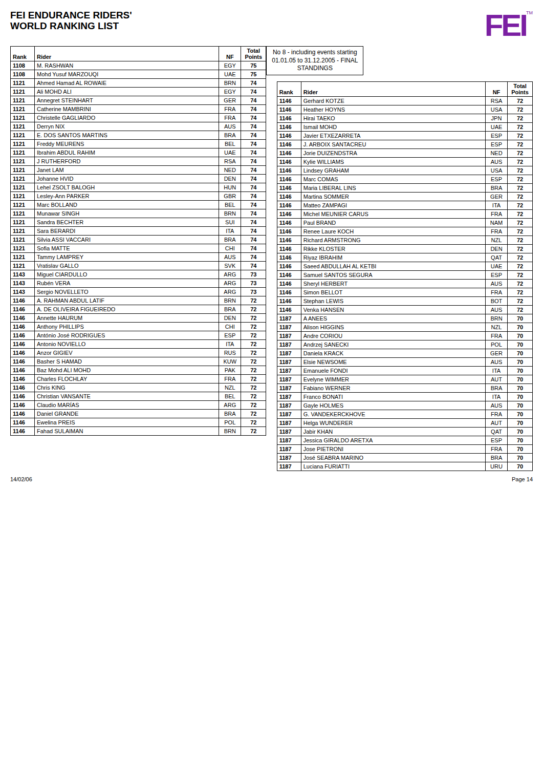FEI ENDURANCE RIDERS'
WORLD RANKING LIST
FEI TM
No 8 - including events starting
01.01.05 to 31.12.2005 - FINAL
STANDINGS
| Rank | Rider | NF | Total Points |
| --- | --- | --- | --- |
| 1108 | M. RASHWAN | EGY | 75 |
| 1108 | Mohd Yusuf MARZOUQI | UAE | 75 |
| 1121 | Ahmed Hamad AL ROWAIE | BRN | 74 |
| 1121 | Ali MOHD ALI | EGY | 74 |
| 1121 | Annegret STEINHART | GER | 74 |
| 1121 | Catherine MAMBRINI | FRA | 74 |
| 1121 | Christelle GAGLIARDO | FRA | 74 |
| 1121 | Derryn NIX | AUS | 74 |
| 1121 | E. DOS SANTOS MARTINS | BRA | 74 |
| 1121 | Freddy MEURENS | BEL | 74 |
| 1121 | Ibrahim ABDUL RAHIM | UAE | 74 |
| 1121 | J RUTHERFORD | RSA | 74 |
| 1121 | Janet LAM | NED | 74 |
| 1121 | Johanne HVID | DEN | 74 |
| 1121 | Lehel ZSOLT BALOGH | HUN | 74 |
| 1121 | Lesley-Ann PARKER | GBR | 74 |
| 1121 | Marc BOLLAND | BEL | 74 |
| 1121 | Munawar SINGH | BRN | 74 |
| 1121 | Sandra BECHTER | SUI | 74 |
| 1121 | Sara BERARDI | ITA | 74 |
| 1121 | Silvia ASSI VACCARI | BRA | 74 |
| 1121 | Sofia MATTE | CHI | 74 |
| 1121 | Tammy LAMPREY | AUS | 74 |
| 1121 | Vratislav GALLO | SVK | 74 |
| 1143 | Miguel CIARDULLO | ARG | 73 |
| 1143 | Rubén VERA | ARG | 73 |
| 1143 | Sergio NOVELLETO | ARG | 73 |
| 1146 | A. RAHMAN ABDUL LATIF | BRN | 72 |
| 1146 | A. DE OLIVEIRA FIGUEIREDO | BRA | 72 |
| 1146 | Annette HAURUM | DEN | 72 |
| 1146 | Anthony PHILLIPS | CHI | 72 |
| 1146 | António José RODRIGUES | ESP | 72 |
| 1146 | Antonio NOVIELLO | ITA | 72 |
| 1146 | Anzor GIGIEV | RUS | 72 |
| 1146 | Basher S HAMAD | KUW | 72 |
| 1146 | Baz Mohd ALI MOHD | PAK | 72 |
| 1146 | Charles FLOCHLAY | FRA | 72 |
| 1146 | Chris KING | NZL | 72 |
| 1146 | Christian VANSANTE | BEL | 72 |
| 1146 | Claudio MARÍAS | ARG | 72 |
| 1146 | Daniel GRANDE | BRA | 72 |
| 1146 | Ewelina PREIS | POL | 72 |
| 1146 | Fahad SULAIMAN | BRN | 72 |
| Rank | Rider | NF | Total Points |
| --- | --- | --- | --- |
| 1146 | Gerhard KOTZE | RSA | 72 |
| 1146 | Heather HOYNS | USA | 72 |
| 1146 | Hirai TAEKO | JPN | 72 |
| 1146 | Ismail MOHD | UAE | 72 |
| 1146 | Javier ETXEZARRETA | ESP | 72 |
| 1146 | J. ARBOIX SANTACREU | ESP | 72 |
| 1146 | Jorie DUIZENDSTRA | NED | 72 |
| 1146 | Kylie WILLIAMS | AUS | 72 |
| 1146 | Lindsey GRAHAM | USA | 72 |
| 1146 | Marc COMAS | ESP | 72 |
| 1146 | Maria LIBERAL LINS | BRA | 72 |
| 1146 | Martina SOMMER | GER | 72 |
| 1146 | Matteo ZAMPAGI | ITA | 72 |
| 1146 | Michel MEUNIER CARUS | FRA | 72 |
| 1146 | Paul BRAND | NAM | 72 |
| 1146 | Renee Laure KOCH | FRA | 72 |
| 1146 | Richard ARMSTRONG | NZL | 72 |
| 1146 | Rikke KLOSTER | DEN | 72 |
| 1146 | Riyaz IBRAHIM | QAT | 72 |
| 1146 | Saeed ABDULLAH AL KETBI | UAE | 72 |
| 1146 | Samuel SANTOS SEGURA | ESP | 72 |
| 1146 | Sheryl HERBERT | AUS | 72 |
| 1146 | Simon BELLOT | FRA | 72 |
| 1146 | Stephan LEWIS | BOT | 72 |
| 1146 | Venka HANSEN | AUS | 72 |
| 1187 | A ANEES | BRN | 70 |
| 1187 | Alison HIGGINS | NZL | 70 |
| 1187 | Andre CORIOU | FRA | 70 |
| 1187 | Andrzej SANECKI | POL | 70 |
| 1187 | Daniela KRACK | GER | 70 |
| 1187 | Elsie NEWSOME | AUS | 70 |
| 1187 | Emanuele FONDI | ITA | 70 |
| 1187 | Evelyne WIMMER | AUT | 70 |
| 1187 | Fabiano WERNER | BRA | 70 |
| 1187 | Franco BONATI | ITA | 70 |
| 1187 | Gayle HOLMES | AUS | 70 |
| 1187 | G. VANDEKERCKHOVE | FRA | 70 |
| 1187 | Helga WUNDERER | AUT | 70 |
| 1187 | Jabir KHAN | QAT | 70 |
| 1187 | Jessica GIRALDO ARETXA | ESP | 70 |
| 1187 | Jose PIETRONI | FRA | 70 |
| 1187 | José SEABRA MARINO | BRA | 70 |
| 1187 | Luciana FURIATTI | URU | 70 |
14/02/06 Page 14